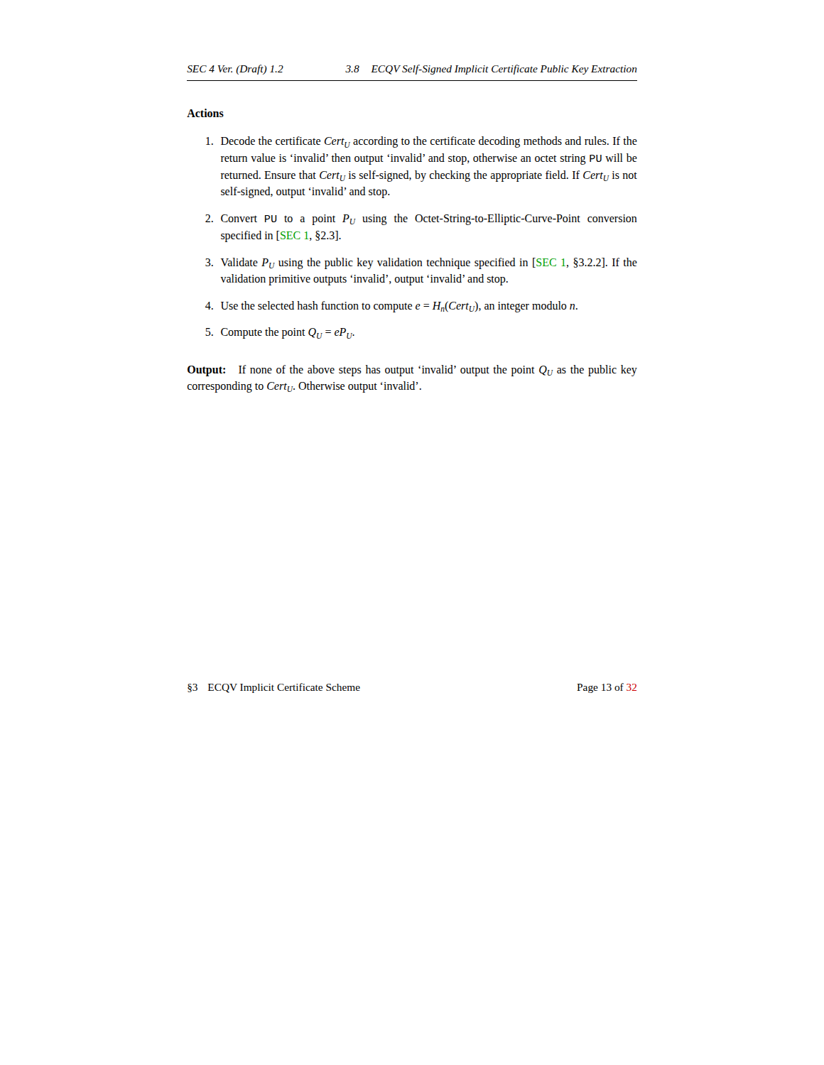SEC 4 Ver. (Draft) 1.2
3.8 ECQV Self-Signed Implicit Certificate Public Key Extraction
Actions
Decode the certificate CertU according to the certificate decoding methods and rules. If the return value is ‘invalid’ then output ‘invalid’ and stop, otherwise an octet string PU will be returned. Ensure that CertU is self-signed, by checking the appropriate field. If CertU is not self-signed, output ‘invalid’ and stop.
Convert PU to a point PU using the Octet-String-to-Elliptic-Curve-Point conversion specified in [SEC 1, §2.3].
Validate PU using the public key validation technique specified in [SEC 1, §3.2.2]. If the validation primitive outputs ‘invalid’, output ‘invalid’ and stop.
Use the selected hash function to compute e = Hn(CertU), an integer modulo n.
Compute the point QU = ePU.
Output: If none of the above steps has output ‘invalid’ output the point QU as the public key corresponding to CertU. Otherwise output ‘invalid’.
§3 ECQV Implicit Certificate Scheme
Page 13 of 32